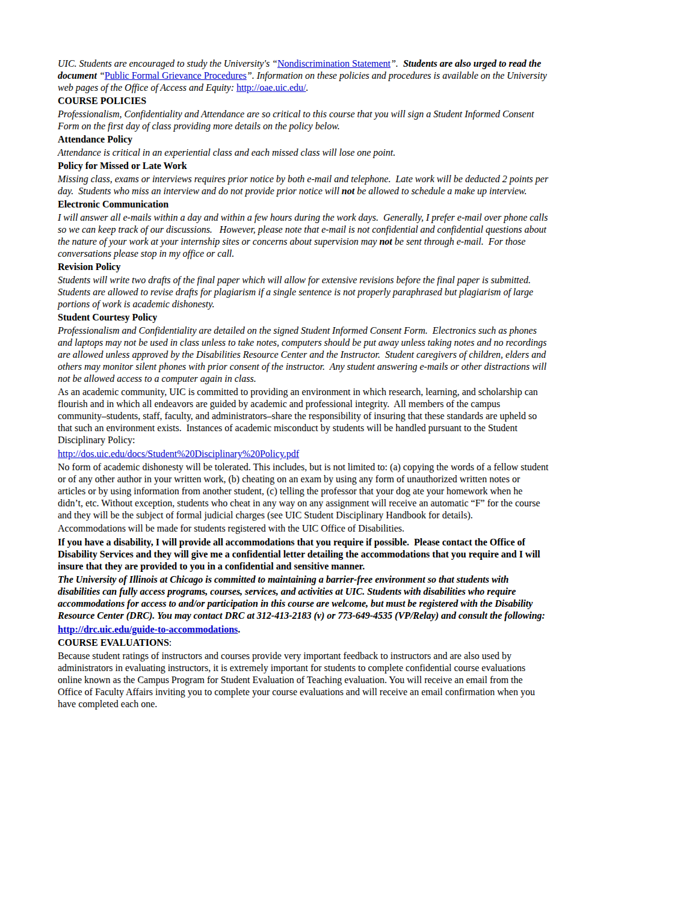UIC. Students are encouraged to study the University's “Nondiscrimination Statement”. Students are also urged to read the document “Public Formal Grievance Procedures”. Information on these policies and procedures is available on the University web pages of the Office of Access and Equity: http://oae.uic.edu/.
COURSE POLICIES
Professionalism, Confidentiality and Attendance are so critical to this course that you will sign a Student Informed Consent Form on the first day of class providing more details on the policy below.
Attendance Policy
Attendance is critical in an experiential class and each missed class will lose one point.
Policy for Missed or Late Work
Missing class, exams or interviews requires prior notice by both e-mail and telephone. Late work will be deducted 2 points per day. Students who miss an interview and do not provide prior notice will not be allowed to schedule a make up interview.
Electronic Communication
I will answer all e-mails within a day and within a few hours during the work days. Generally, I prefer e-mail over phone calls so we can keep track of our discussions. However, please note that e-mail is not confidential and confidential questions about the nature of your work at your internship sites or concerns about supervision may not be sent through e-mail. For those conversations please stop in my office or call.
Revision Policy
Students will write two drafts of the final paper which will allow for extensive revisions before the final paper is submitted. Students are allowed to revise drafts for plagiarism if a single sentence is not properly paraphrased but plagiarism of large portions of work is academic dishonesty.
Student Courtesy Policy
Professionalism and Confidentiality are detailed on the signed Student Informed Consent Form. Electronics such as phones and laptops may not be used in class unless to take notes, computers should be put away unless taking notes and no recordings are allowed unless approved by the Disabilities Resource Center and the Instructor. Student caregivers of children, elders and others may monitor silent phones with prior consent of the instructor. Any student answering e-mails or other distractions will not be allowed access to a computer again in class.
As an academic community, UIC is committed to providing an environment in which research, learning, and scholarship can flourish and in which all endeavors are guided by academic and professional integrity. All members of the campus community–students, staff, faculty, and administrators–share the responsibility of insuring that these standards are upheld so that such an environment exists. Instances of academic misconduct by students will be handled pursuant to the Student Disciplinary Policy:
http://dos.uic.edu/docs/Student%20Disciplinary%20Policy.pdf
No form of academic dishonesty will be tolerated. This includes, but is not limited to: (a) copying the words of a fellow student or of any other author in your written work, (b) cheating on an exam by using any form of unauthorized written notes or articles or by using information from another student, (c) telling the professor that your dog ate your homework when he didn’t, etc. Without exception, students who cheat in any way on any assignment will receive an automatic “F” for the course and they will be the subject of formal judicial charges (see UIC Student Disciplinary Handbook for details).
Accommodations will be made for students registered with the UIC Office of Disabilities.
If you have a disability, I will provide all accommodations that you require if possible. Please contact the Office of Disability Services and they will give me a confidential letter detailing the accommodations that you require and I will insure that they are provided to you in a confidential and sensitive manner.
The University of Illinois at Chicago is committed to maintaining a barrier-free environment so that students with disabilities can fully access programs, courses, services, and activities at UIC. Students with disabilities who require accommodations for access to and/or participation in this course are welcome, but must be registered with the Disability Resource Center (DRC). You may contact DRC at 312-413-2183 (v) or 773-649-4535 (VP/Relay) and consult the following:
http://drc.uic.edu/guide-to-accommodations.
COURSE EVALUATIONS:
Because student ratings of instructors and courses provide very important feedback to instructors and are also used by administrators in evaluating instructors, it is extremely important for students to complete confidential course evaluations online known as the Campus Program for Student Evaluation of Teaching evaluation. You will receive an email from the Office of Faculty Affairs inviting you to complete your course evaluations and will receive an email confirmation when you have completed each one.